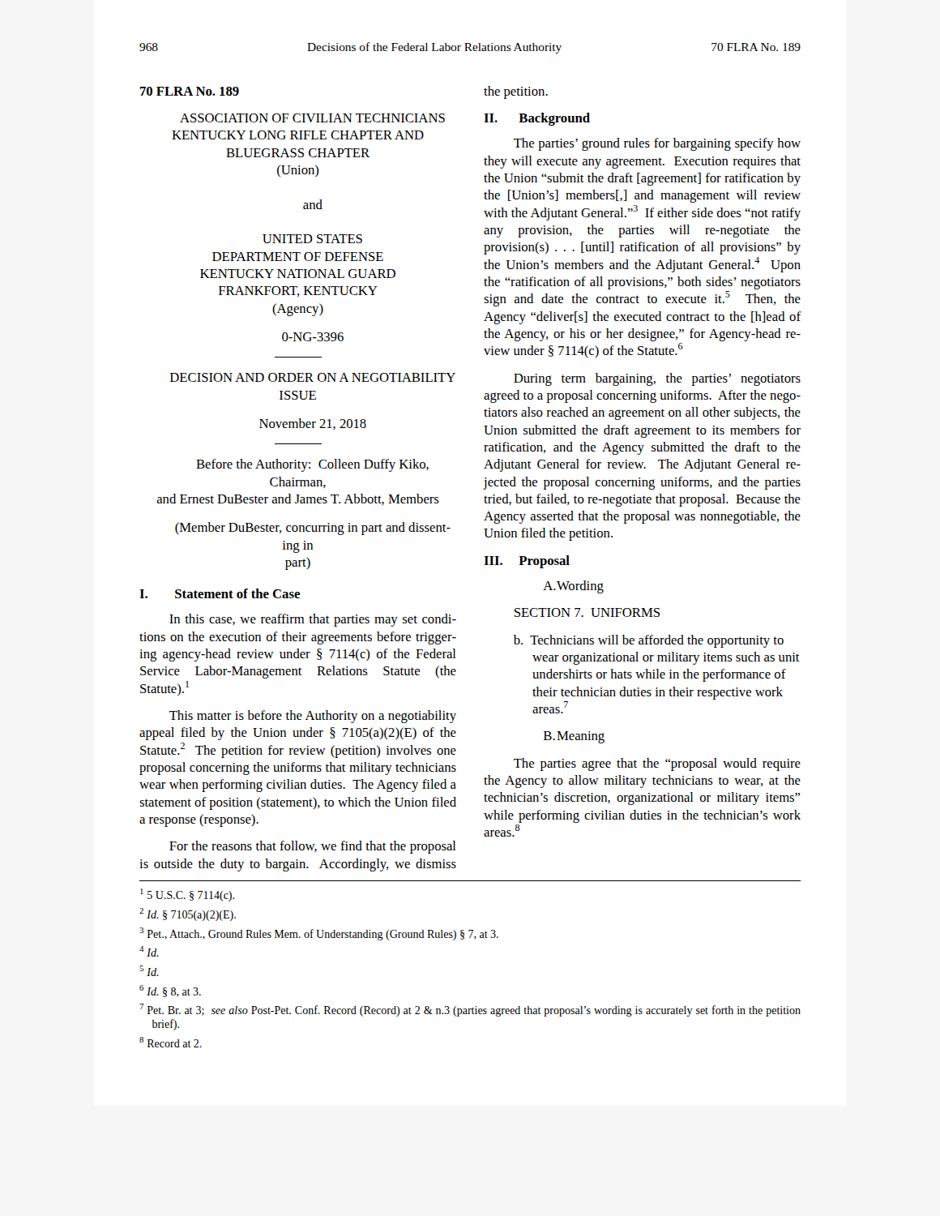968 Decisions of the Federal Labor Relations Authority 70 FLRA No. 189
70 FLRA No. 189
ASSOCIATION OF CIVILIAN TECHNICIANS
KENTUCKY LONG RIFLE CHAPTER AND
BLUEGRASS CHAPTER
(Union)
and
UNITED STATES
DEPARTMENT OF DEFENSE
KENTUCKY NATIONAL GUARD
FRANKFORT, KENTUCKY
(Agency)
0-NG-3396
DECISION AND ORDER ON A NEGOTIABILITY
ISSUE
November 21, 2018
Before the Authority: Colleen Duffy Kiko, Chairman,
and Ernest DuBester and James T. Abbott, Members
(Member DuBester, concurring in part and dissenting in
part)
I. Statement of the Case
In this case, we reaffirm that parties may set conditions on the execution of their agreements before triggering agency-head review under § 7114(c) of the Federal Service Labor-Management Relations Statute (the Statute).1
This matter is before the Authority on a negotiability appeal filed by the Union under § 7105(a)(2)(E) of the Statute.2 The petition for review (petition) involves one proposal concerning the uniforms that military technicians wear when performing civilian duties. The Agency filed a statement of position (statement), to which the Union filed a response (response).
For the reasons that follow, we find that the proposal is outside the duty to bargain. Accordingly, we dismiss the petition.
II. Background
The parties’ ground rules for bargaining specify how they will execute any agreement. Execution requires that the Union “submit the draft [agreement] for ratification by the [Union’s] members[,] and management will review with the Adjutant General.”3 If either side does “not ratify any provision, the parties will re-negotiate the provision(s) . . . [until] ratification of all provisions” by the Union’s members and the Adjutant General.4 Upon the “ratification of all provisions,” both sides’ negotiators sign and date the contract to execute it.5 Then, the Agency “deliver[s] the executed contract to the [h]ead of the Agency, or his or her designee,” for Agency-head review under § 7114(c) of the Statute.6
During term bargaining, the parties’ negotiators agreed to a proposal concerning uniforms. After the negotiators also reached an agreement on all other subjects, the Union submitted the draft agreement to its members for ratification, and the Agency submitted the draft to the Adjutant General for review. The Adjutant General rejected the proposal concerning uniforms, and the parties tried, but failed, to re-negotiate that proposal. Because the Agency asserted that the proposal was nonnegotiable, the Union filed the petition.
III. Proposal
A. Wording
SECTION 7. UNIFORMS
b. Technicians will be afforded the opportunity to wear organizational or military items such as unit undershirts or hats while in the performance of their technician duties in their respective work areas.7
B. Meaning
The parties agree that the “proposal would require the Agency to allow military technicians to wear, at the technician’s discretion, organizational or military items” while performing civilian duties in the technician’s work areas.8
5 U.S.C. § 7114(c).
Id. § 7105(a)(2)(E).
Pet., Attach., Ground Rules Mem. of Understanding (Ground Rules) § 7, at 3.
Id.
Id.
Id. § 8, at 3.
Pet. Br. at 3; see also Post-Pet. Conf. Record (Record) at 2 & n.3 (parties agreed that proposal’s wording is accurately set forth in the petition brief).
Record at 2.